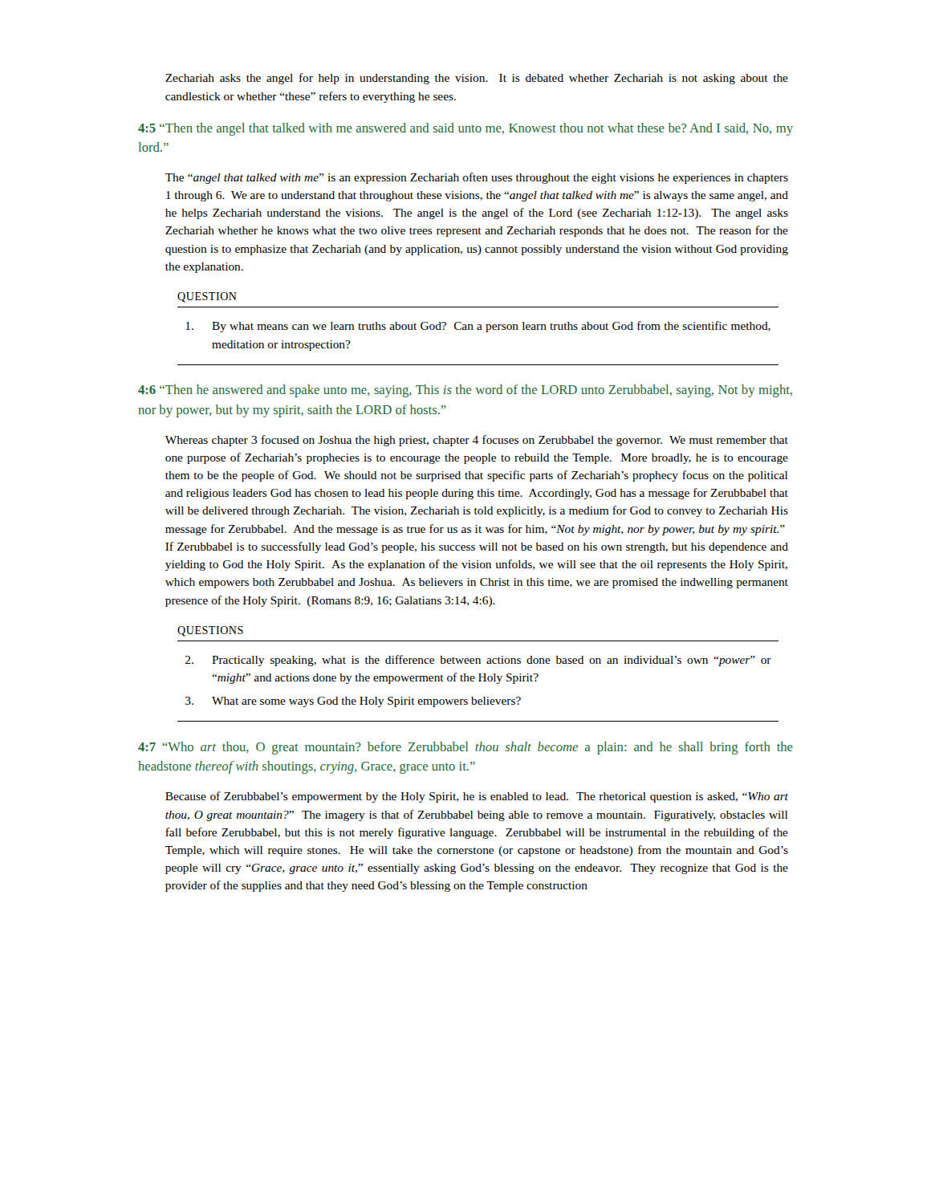Zechariah asks the angel for help in understanding the vision. It is debated whether Zechariah is not asking about the candlestick or whether “these” refers to everything he sees.
4:5 “Then the angel that talked with me answered and said unto me, Knowest thou not what these be? And I said, No, my lord.”
The “angel that talked with me” is an expression Zechariah often uses throughout the eight visions he experiences in chapters 1 through 6. We are to understand that throughout these visions, the “angel that talked with me” is always the same angel, and he helps Zechariah understand the visions. The angel is the angel of the Lord (see Zechariah 1:12-13). The angel asks Zechariah whether he knows what the two olive trees represent and Zechariah responds that he does not. The reason for the question is to emphasize that Zechariah (and by application, us) cannot possibly understand the vision without God providing the explanation.
QUESTION
1. By what means can we learn truths about God? Can a person learn truths about God from the scientific method, meditation or introspection?
4:6 “Then he answered and spake unto me, saying, This is the word of the LORD unto Zerubbabel, saying, Not by might, nor by power, but by my spirit, saith the LORD of hosts.”
Whereas chapter 3 focused on Joshua the high priest, chapter 4 focuses on Zerubbabel the governor. We must remember that one purpose of Zechariah’s prophecies is to encourage the people to rebuild the Temple. More broadly, he is to encourage them to be the people of God. We should not be surprised that specific parts of Zechariah’s prophecy focus on the political and religious leaders God has chosen to lead his people during this time. Accordingly, God has a message for Zerubbabel that will be delivered through Zechariah. The vision, Zechariah is told explicitly, is a medium for God to convey to Zechariah His message for Zerubbabel. And the message is as true for us as it was for him, “Not by might, nor by power, but by my spirit.” If Zerubbabel is to successfully lead God’s people, his success will not be based on his own strength, but his dependence and yielding to God the Holy Spirit. As the explanation of the vision unfolds, we will see that the oil represents the Holy Spirit, which empowers both Zerubbabel and Joshua. As believers in Christ in this time, we are promised the indwelling permanent presence of the Holy Spirit. (Romans 8:9, 16; Galatians 3:14, 4:6).
QUESTIONS
2. Practically speaking, what is the difference between actions done based on an individual’s own “power” or “might” and actions done by the empowerment of the Holy Spirit?
3. What are some ways God the Holy Spirit empowers believers?
4:7 “Who art thou, O great mountain? before Zerubbabel thou shalt become a plain: and he shall bring forth the headstone thereof with shoutings, crying, Grace, grace unto it.”
Because of Zerubbabel’s empowerment by the Holy Spirit, he is enabled to lead. The rhetorical question is asked, “Who art thou, O great mountain?” The imagery is that of Zerubbabel being able to remove a mountain. Figuratively, obstacles will fall before Zerubbabel, but this is not merely figurative language. Zerubbabel will be instrumental in the rebuilding of the Temple, which will require stones. He will take the cornerstone (or capstone or headstone) from the mountain and God’s people will cry “Grace, grace unto it,” essentially asking God’s blessing on the endeavor. They recognize that God is the provider of the supplies and that they need God’s blessing on the Temple construction